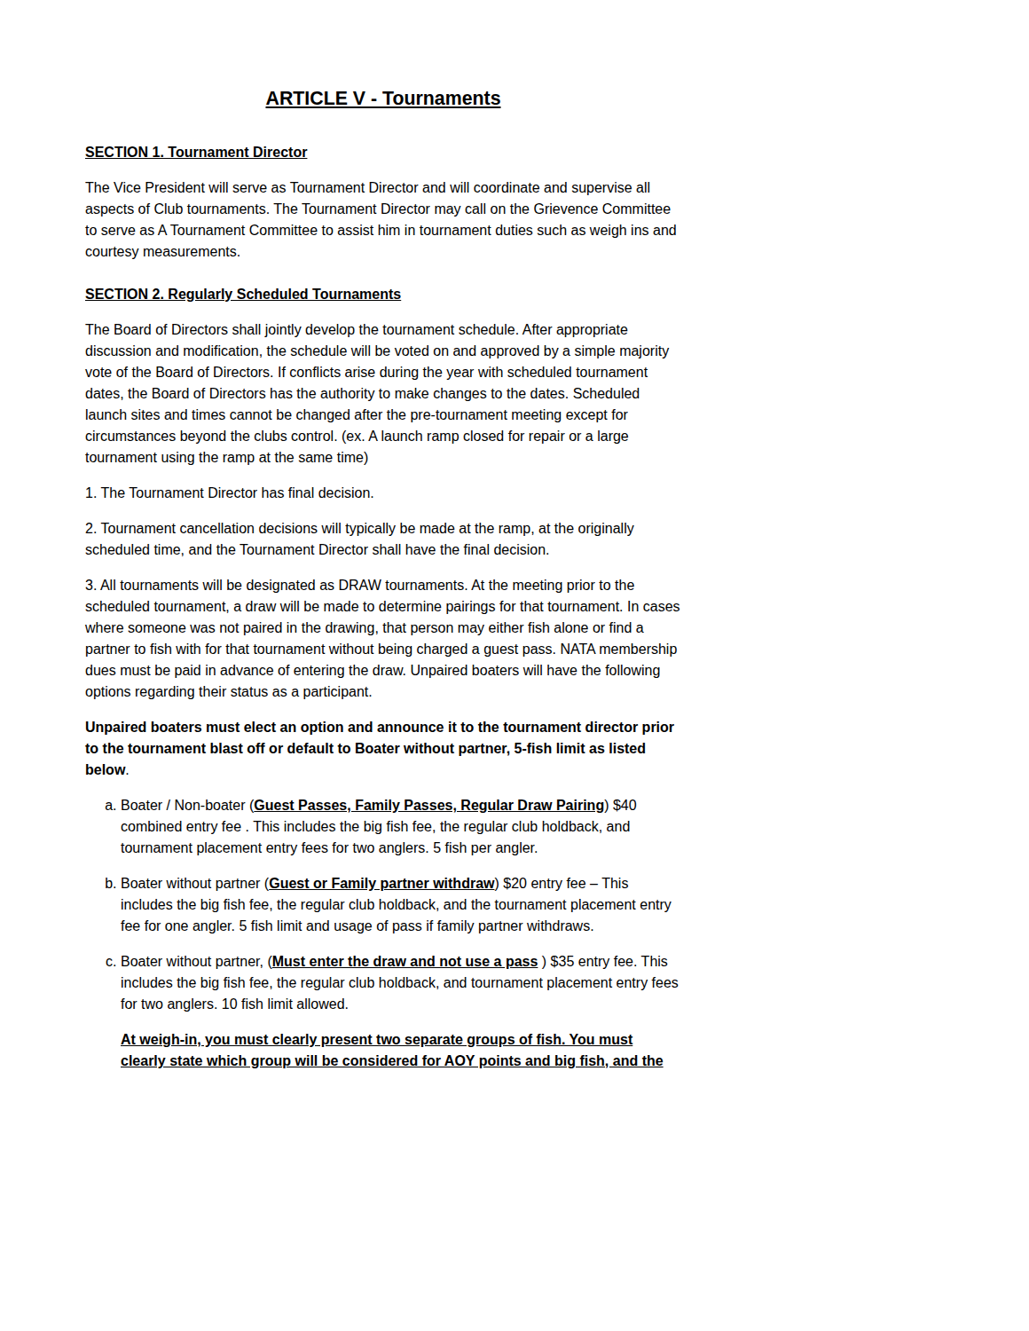ARTICLE V - Tournaments
SECTION 1. Tournament Director
The Vice President will serve as Tournament Director and will coordinate and supervise all aspects of Club tournaments. The Tournament Director may call on the Grievence Committee to serve as A Tournament Committee to assist him in tournament duties such as weigh ins and courtesy measurements.
SECTION 2. Regularly Scheduled Tournaments
The Board of Directors shall jointly develop the tournament schedule. After appropriate discussion and modification, the schedule will be voted on and approved by a simple majority vote of the Board of Directors. If conflicts arise during the year with scheduled tournament dates, the Board of Directors has the authority to make changes to the dates. Scheduled launch sites and times cannot be changed after the pre-tournament meeting except for circumstances beyond the clubs control. (ex. A launch ramp closed for repair or a large tournament using the ramp at the same time)
1. The Tournament Director has final decision.
2. Tournament cancellation decisions will typically be made at the ramp, at the originally scheduled time, and the Tournament Director shall have the final decision.
3. All tournaments will be designated as DRAW tournaments. At the meeting prior to the scheduled tournament, a draw will be made to determine pairings for that tournament. In cases where someone was not paired in the drawing, that person may either fish alone or find a partner to fish with for that tournament without being charged a guest pass. NATA membership dues must be paid in advance of entering the draw. Unpaired boaters will have the following options regarding their status as a participant.
Unpaired boaters must elect an option and announce it to the tournament director prior to the tournament blast off or default to Boater without partner, 5-fish limit as listed below.
Boater / Non-boater (Guest Passes, Family Passes, Regular Draw Pairing) $40 combined entry fee . This includes the big fish fee, the regular club holdback, and tournament placement entry fees for two anglers. 5 fish per angler.
Boater without partner (Guest or Family partner withdraw) $20 entry fee – This includes the big fish fee, the regular club holdback, and the tournament placement entry fee for one angler. 5 fish limit and usage of pass if family partner withdraws.
Boater without partner, (Must enter the draw and not use a pass ) $35 entry fee. This includes the big fish fee, the regular club holdback, and tournament placement entry fees for two anglers. 10 fish limit allowed.
At weigh-in, you must clearly present two separate groups of fish. You must clearly state which group will be considered for AOY points and big fish, and the